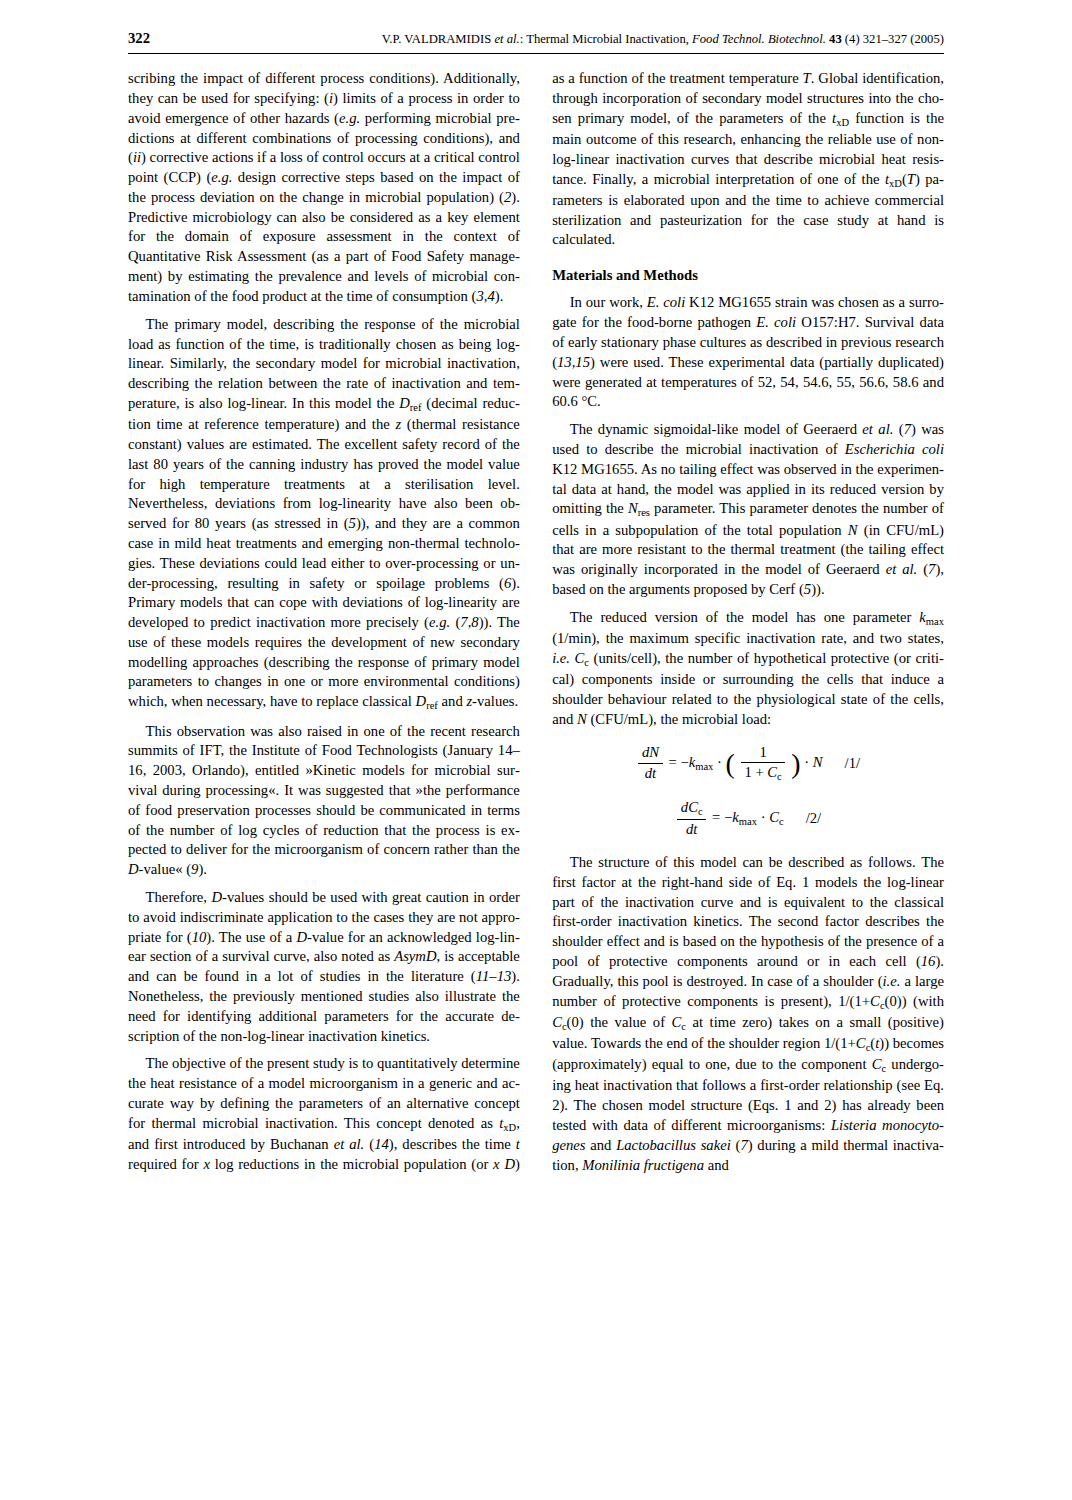322 V.P. VALDRAMIDIS et al.: Thermal Microbial Inactivation, Food Technol. Biotechnol. 43 (4) 321–327 (2005)
scribing the impact of different process conditions). Additionally, they can be used for specifying: (i) limits of a process in order to avoid emergence of other hazards (e.g. performing microbial predictions at different combinations of processing conditions), and (ii) corrective actions if a loss of control occurs at a critical control point (CCP) (e.g. design corrective steps based on the impact of the process deviation on the change in microbial population) (2). Predictive microbiology can also be considered as a key element for the domain of exposure assessment in the context of Quantitative Risk Assessment (as a part of Food Safety management) by estimating the prevalence and levels of microbial contamination of the food product at the time of consumption (3,4).
The primary model, describing the response of the microbial load as function of the time, is traditionally chosen as being log-linear. Similarly, the secondary model for microbial inactivation, describing the relation between the rate of inactivation and temperature, is also log-linear. In this model the Dref (decimal reduction time at reference temperature) and the z (thermal resistance constant) values are estimated. The excellent safety record of the last 80 years of the canning industry has proved the model value for high temperature treatments at a sterilisation level. Nevertheless, deviations from log-linearity have also been observed for 80 years (as stressed in (5)), and they are a common case in mild heat treatments and emerging non-thermal technologies. These deviations could lead either to over-processing or under-processing, resulting in safety or spoilage problems (6). Primary models that can cope with deviations of log-linearity are developed to predict inactivation more precisely (e.g. (7,8)). The use of these models requires the development of new secondary modelling approaches (describing the response of primary model parameters to changes in one or more environmental conditions) which, when necessary, have to replace classical Dref and z-values.
This observation was also raised in one of the recent research summits of IFT, the Institute of Food Technologists (January 14–16, 2003, Orlando), entitled »Kinetic models for microbial survival during processing«. It was suggested that »the performance of food preservation processes should be communicated in terms of the number of log cycles of reduction that the process is expected to deliver for the microorganism of concern rather than the D-value« (9).
Therefore, D-values should be used with great caution in order to avoid indiscriminate application to the cases they are not appropriate for (10). The use of a D-value for an acknowledged log-linear section of a survival curve, also noted as AsymD, is acceptable and can be found in a lot of studies in the literature (11–13). Nonetheless, the previously mentioned studies also illustrate the need for identifying additional parameters for the accurate description of the non-log-linear inactivation kinetics.
The objective of the present study is to quantitatively determine the heat resistance of a model microorganism in a generic and accurate way by defining the parameters of an alternative concept for thermal microbial inactivation. This concept denoted as txD, and first introduced by Buchanan et al. (14), describes the time t required for x log reductions in the microbial population (or x D) as a function of the treatment temperature T. Global identification, through incorporation of secondary model structures into the chosen primary model, of the parameters of the txD function is the main outcome of this research, enhancing the reliable use of non-log-linear inactivation curves that describe microbial heat resistance. Finally, a microbial interpretation of one of the txD(T) parameters is elaborated upon and the time to achieve commercial sterilization and pasteurization for the case study at hand is calculated.
Materials and Methods
In our work, E. coli K12 MG1655 strain was chosen as a surrogate for the food-borne pathogen E. coli O157:H7. Survival data of early stationary phase cultures as described in previous research (13,15) were used. These experimental data (partially duplicated) were generated at temperatures of 52, 54, 54.6, 55, 56.6, 58.6 and 60.6 °C.
The dynamic sigmoidal-like model of Geeraerd et al. (7) was used to describe the microbial inactivation of Escherichia coli K12 MG1655. As no tailing effect was observed in the experimental data at hand, the model was applied in its reduced version by omitting the Nres parameter. This parameter denotes the number of cells in a subpopulation of the total population N (in CFU/mL) that are more resistant to the thermal treatment (the tailing effect was originally incorporated in the model of Geeraerd et al. (7), based on the arguments proposed by Cerf (5)).
The reduced version of the model has one parameter kmax (1/min), the maximum specific inactivation rate, and two states, i.e. Cc (units/cell), the number of hypothetical protective (or critical) components inside or surrounding the cells that induce a shoulder behaviour related to the physiological state of the cells, and N (CFU/mL), the microbial load:
dN dt = −kmax · ( 11 + Cc ) · N /1/
dCc dt = −kmax · Cc /2/
The structure of this model can be described as follows. The first factor at the right-hand side of Eq. 1 models the log-linear part of the inactivation curve and is equivalent to the classical first-order inactivation kinetics. The second factor describes the shoulder effect and is based on the hypothesis of the presence of a pool of protective components around or in each cell (16). Gradually, this pool is destroyed. In case of a shoulder (i.e. a large number of protective components is present), 1/(1+Cc(0)) (with Cc(0) the value of Cc at time zero) takes on a small (positive) value. Towards the end of the shoulder region 1/(1+Cc(t)) becomes (approximately) equal to one, due to the component Cc undergoing heat inactivation that follows a first-order relationship (see Eq. 2). The chosen model structure (Eqs. 1 and 2) has already been tested with data of different microorganisms: Listeria monocytogenes and Lactobacillus sakei (7) during a mild thermal inactivation, Monilinia fructigena and